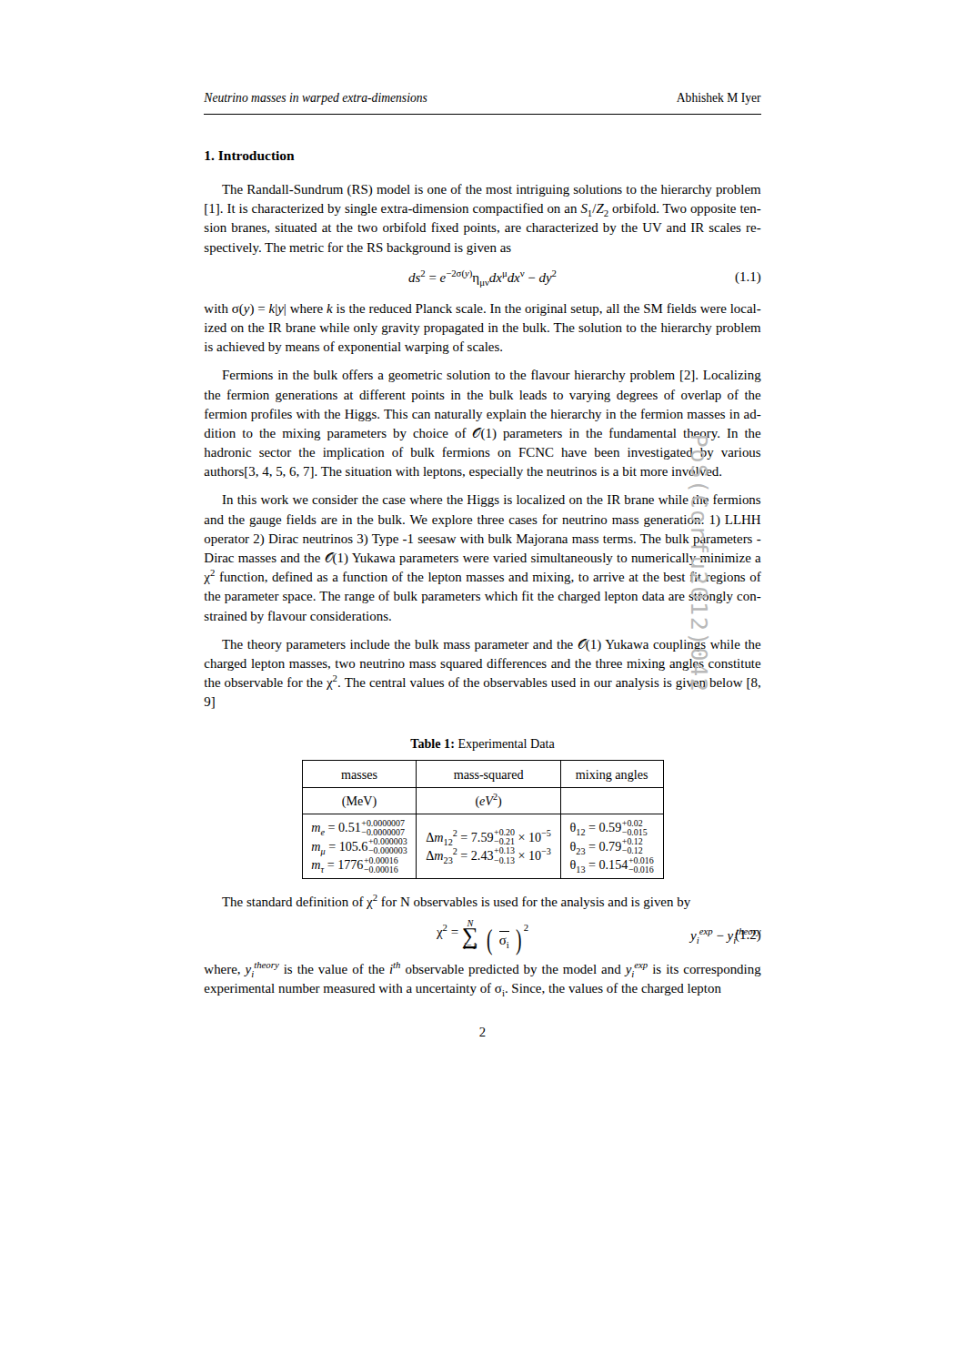Neutrino masses in warped extra-dimensions Abhishek M Iyer
PoS(Corfu2012)042
1. Introduction
The Randall-Sundrum (RS) model is one of the most intriguing solutions to the hierarchy problem [1]. It is characterized by single extra-dimension compactified on an S1/Z2 orbifold. Two opposite tension branes, situated at the two orbifold fixed points, are characterized by the UV and IR scales respectively. The metric for the RS background is given as
ds2 = e−2σ(y)ημνdxμdxν − dy2 (1.1)
with σ(y) = k|y| where k is the reduced Planck scale. In the original setup, all the SM fields were localized on the IR brane while only gravity propagated in the bulk. The solution to the hierarchy problem is achieved by means of exponential warping of scales.
Fermions in the bulk offers a geometric solution to the flavour hierarchy problem [2]. Localizing the fermion generations at different points in the bulk leads to varying degrees of overlap of the fermion profiles with the Higgs. This can naturally explain the hierarchy in the fermion masses in addition to the mixing parameters by choice of 𝒪(1) parameters in the fundamental theory. In the hadronic sector the implication of bulk fermions on FCNC have been investigated by various authors[3, 4, 5, 6, 7]. The situation with leptons, especially the neutrinos is a bit more involved.
In this work we consider the case where the Higgs is localized on the IR brane while the fermions and the gauge fields are in the bulk. We explore three cases for neutrino mass generation: 1) LLHH operator 2) Dirac neutrinos 3) Type -1 seesaw with bulk Majorana mass terms. The bulk parameters - Dirac masses and the 𝒪(1) Yukawa parameters were varied simultaneously to numerically minimize a χ2 function, defined as a function of the lepton masses and mixing, to arrive at the best fit regions of the parameter space. The range of bulk parameters which fit the charged lepton data are strongly constrained by flavour considerations.
The theory parameters include the bulk mass parameter and the 𝒪(1) Yukawa couplings while the charged lepton masses, two neutrino mass squared differences and the three mixing angles constitute the observable for the χ2. The central values of the observables used in our analysis is given below [8, 9]
Table 1: Experimental Data
| masses | mass-squared | mixing angles |
| (MeV) | ( eV 2 ) | |
| m e = 0.51 +0.0000007 −0.0000007 m μ = 105.6 +0.000003 −0.000003 m τ = 1776 +0.00016 −0.00016 | Δ m 12 2 = 7.59 +0.20 −0.21 × 10 −5 Δ m 23 2 = 2.43 +0.13 −0.13 × 10 −3 | θ 12 = 0.59 +0.02 −0.015 θ 23 = 0.79 +0.12 −0.12 θ 13 = 0.154 +0.016 −0.016 |
The standard definition of χ2 for N observables is used for the analysis and is given by
χ2 = ∑Ni=1 ( yiexp − yitheory σi )2 (1.2)
where, yitheory is the value of the ith observable predicted by the model and yiexp is its corresponding experimental number measured with a uncertainty of σi. Since, the values of the charged lepton
2